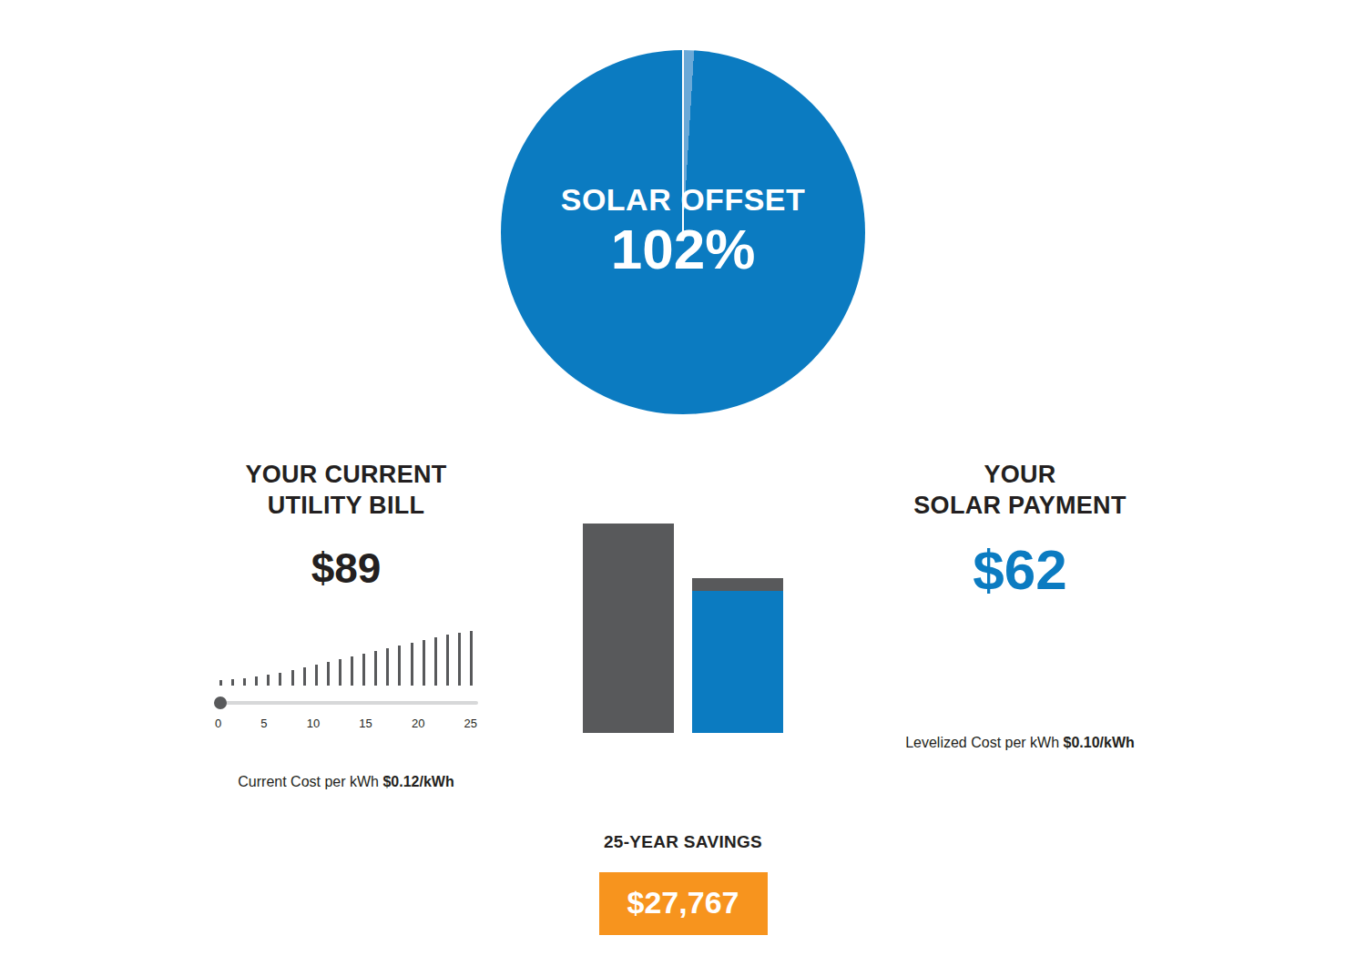SOLAR OFFSET 102%
YOUR CURRENT
UTILITY BILL
$89
0510152025
Current Cost per kWh $0.12/kWh
YOUR
SOLAR PAYMENT
$62
Levelized Cost per kWh $0.10/kWh
25-YEAR SAVINGS
$27,767